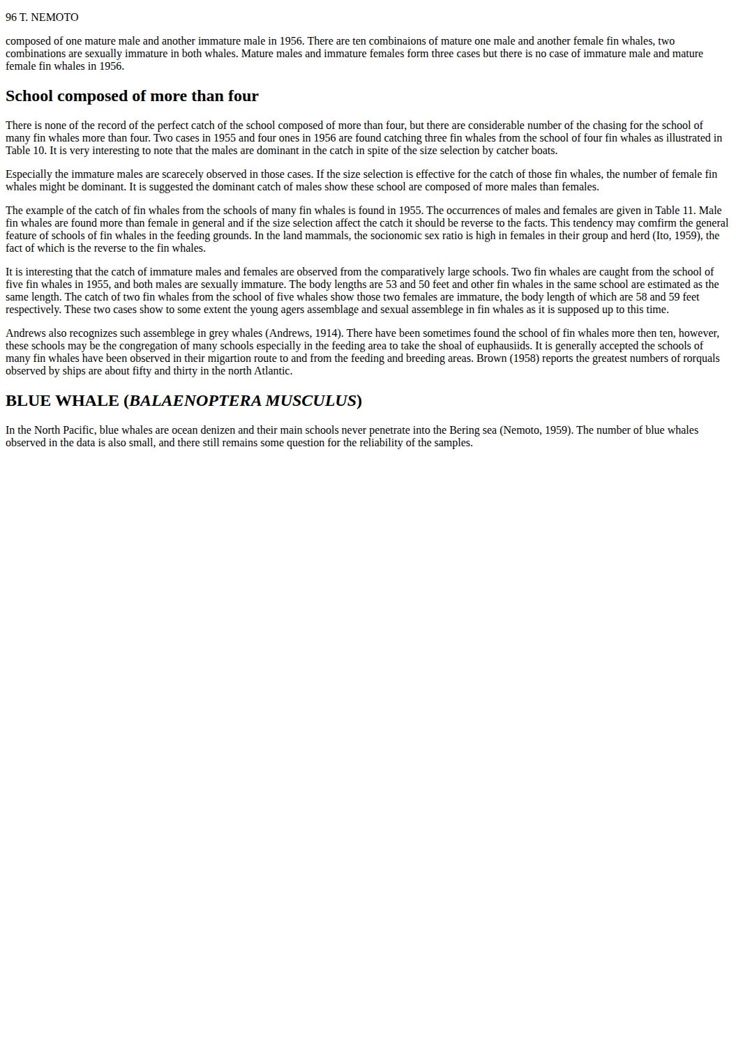96 T. NEMOTO
composed of one mature male and another immature male in 1956. There are ten combinaions of mature one male and another female fin whales, two combinations are sexually immature in both whales. Mature males and immature females form three cases but there is no case of immature male and mature female fin whales in 1956.
School composed of more than four
There is none of the record of the perfect catch of the school composed of more than four, but there are considerable number of the chasing for the school of many fin whales more than four. Two cases in 1955 and four ones in 1956 are found catching three fin whales from the school of four fin whales as illustrated in Table 10. It is very interesting to note that the males are dominant in the catch in spite of the size selection by catcher boats.
Especially the immature males are scarecely observed in those cases. If the size selection is effective for the catch of those fin whales, the number of female fin whales might be dominant. It is suggested the dominant catch of males show these school are composed of more males than females.
The example of the catch of fin whales from the schools of many fin whales is found in 1955. The occurrences of males and females are given in Table 11. Male fin whales are found more than female in general and if the size selection affect the catch it should be reverse to the facts. This tendency may comfirm the general feature of schools of fin whales in the feeding grounds. In the land mammals, the socionomic sex ratio is high in females in their group and herd (Ito, 1959), the fact of which is the reverse to the fin whales.
It is interesting that the catch of immature males and females are observed from the comparatively large schools. Two fin whales are caught from the school of five fin whales in 1955, and both males are sexually immature. The body lengths are 53 and 50 feet and other fin whales in the same school are estimated as the same length. The catch of two fin whales from the school of five whales show those two females are immature, the body length of which are 58 and 59 feet respectively. These two cases show to some extent the young agers assemblage and sexual assemblege in fin whales as it is supposed up to this time.
Andrews also recognizes such assemblege in grey whales (Andrews, 1914). There have been sometimes found the school of fin whales more then ten, however, these schools may be the congregation of many schools especially in the feeding area to take the shoal of euphausiids. It is generally accepted the schools of many fin whales have been observed in their migartion route to and from the feeding and breeding areas. Brown (1958) reports the greatest numbers of rorquals observed by ships are about fifty and thirty in the north Atlantic.
BLUE WHALE (BALAENOPTERA MUSCULUS)
In the North Pacific, blue whales are ocean denizen and their main schools never penetrate into the Bering sea (Nemoto, 1959). The number of blue whales observed in the data is also small, and there still remains some question for the reliability of the samples.